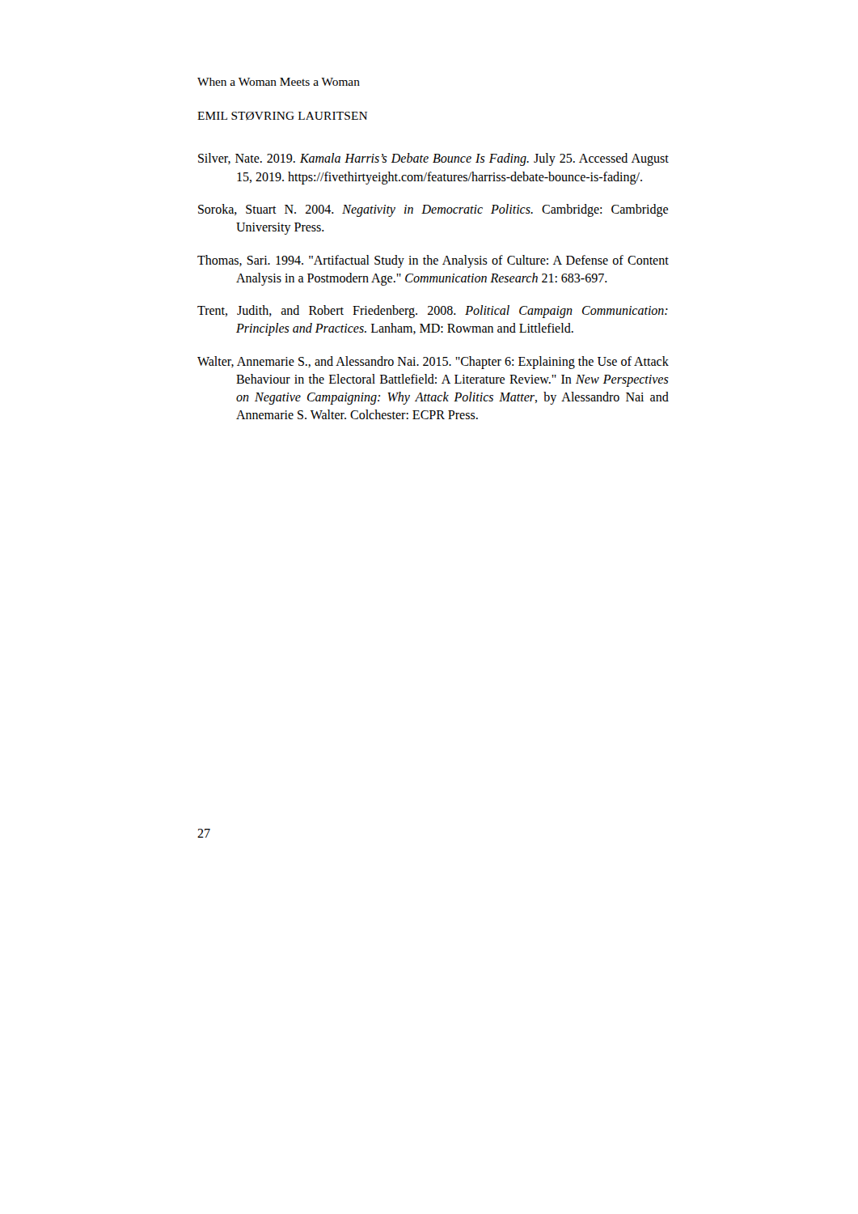When a Woman Meets a Woman
EMIL STØVRING LAURITSEN
Silver, Nate. 2019. Kamala Harris’s Debate Bounce Is Fading. July 25. Accessed August 15, 2019. https://fivethirtyeight.com/features/harriss-debate-bounce-is-fading/.
Soroka, Stuart N. 2004. Negativity in Democratic Politics. Cambridge: Cambridge University Press.
Thomas, Sari. 1994. "Artifactual Study in the Analysis of Culture: A Defense of Content Analysis in a Postmodern Age." Communication Research 21: 683-697.
Trent, Judith, and Robert Friedenberg. 2008. Political Campaign Communication: Principles and Practices. Lanham, MD: Rowman and Littlefield.
Walter, Annemarie S., and Alessandro Nai. 2015. "Chapter 6: Explaining the Use of Attack Behaviour in the Electoral Battlefield: A Literature Review." In New Perspectives on Negative Campaigning: Why Attack Politics Matter, by Alessandro Nai and Annemarie S. Walter. Colchester: ECPR Press.
27